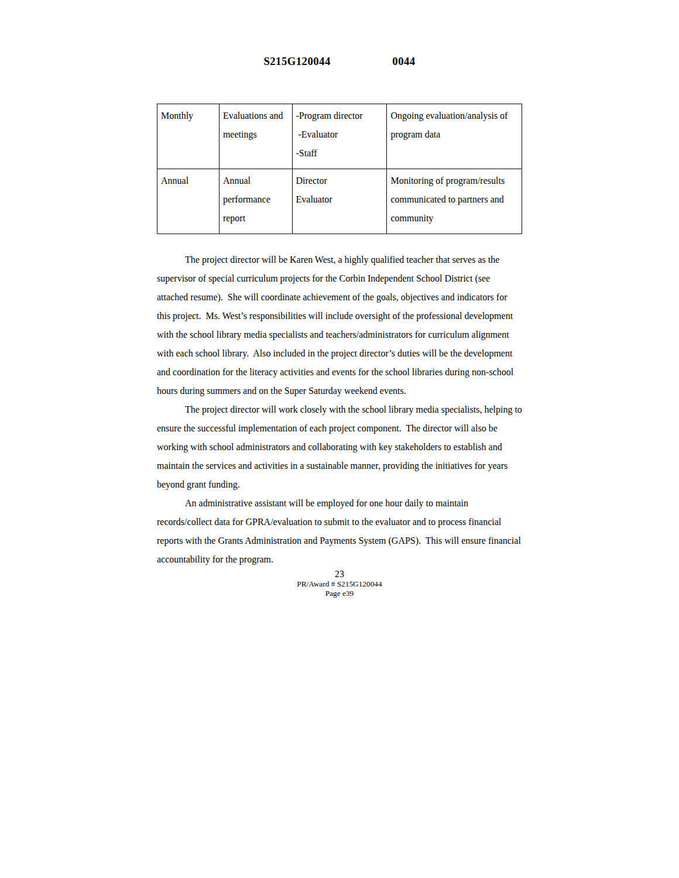S215G1200440044
| Monthly | Evaluations and meetings | -Program director -Evaluator -Staff | Ongoing evaluation/analysis of program data |
| Annual | Annual performance report | Director Evaluator | Monitoring of program/results communicated to partners and community |
The project director will be Karen West, a highly qualified teacher that serves as the supervisor of special curriculum projects for the Corbin Independent School District (see attached resume). She will coordinate achievement of the goals, objectives and indicators for this project. Ms. West’s responsibilities will include oversight of the professional development with the school library media specialists and teachers/administrators for curriculum alignment with each school library. Also included in the project director’s duties will be the development and coordination for the literacy activities and events for the school libraries during non-school hours during summers and on the Super Saturday weekend events.
The project director will work closely with the school library media specialists, helping to ensure the successful implementation of each project component. The director will also be working with school administrators and collaborating with key stakeholders to establish and maintain the services and activities in a sustainable manner, providing the initiatives for years beyond grant funding.
An administrative assistant will be employed for one hour daily to maintain records/collect data for GPRA/evaluation to submit to the evaluator and to process financial reports with the Grants Administration and Payments System (GAPS). This will ensure financial accountability for the program.
23
PR/Award # S215G120044
Page e39